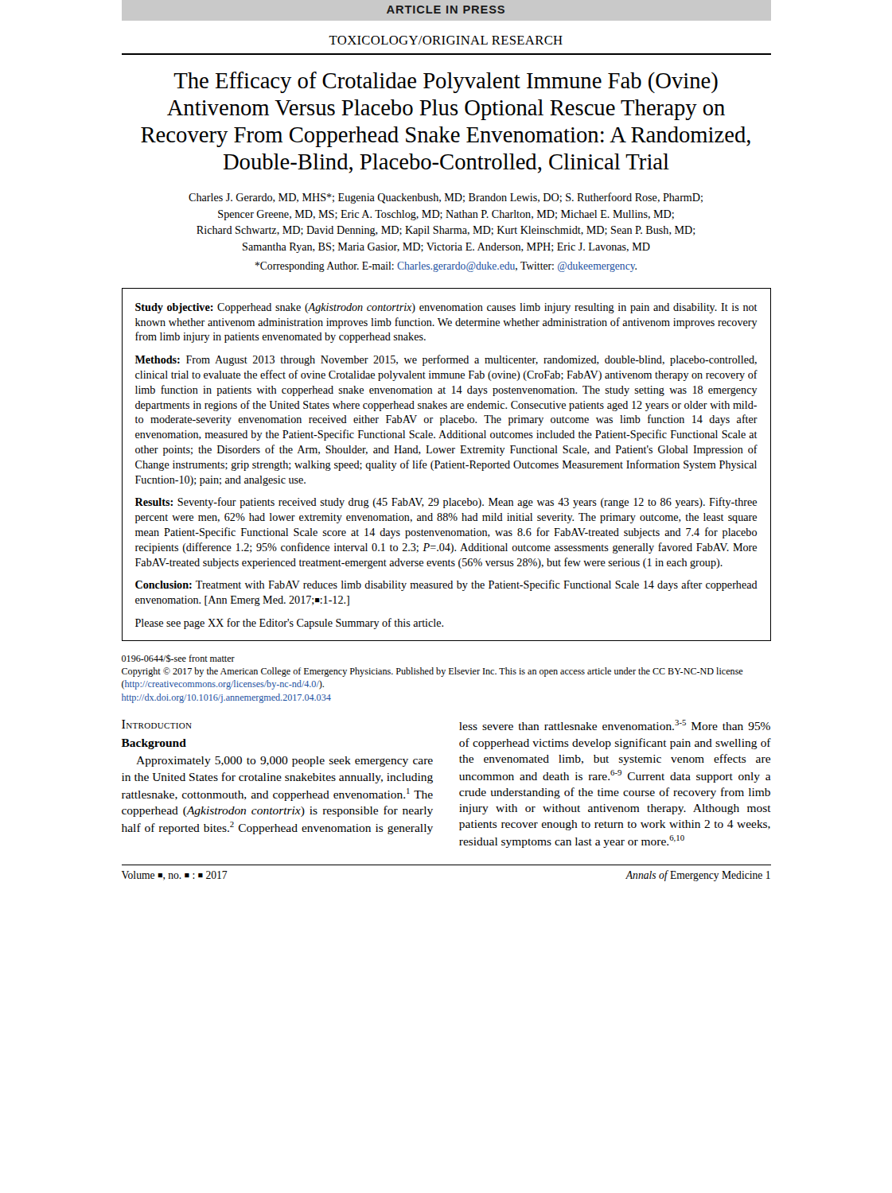ARTICLE IN PRESS
TOXICOLOGY/ORIGINAL RESEARCH
The Efficacy of Crotalidae Polyvalent Immune Fab (Ovine) Antivenom Versus Placebo Plus Optional Rescue Therapy on Recovery From Copperhead Snake Envenomation: A Randomized, Double-Blind, Placebo-Controlled, Clinical Trial
Charles J. Gerardo, MD, MHS*; Eugenia Quackenbush, MD; Brandon Lewis, DO; S. Rutherfoord Rose, PharmD;
Spencer Greene, MD, MS; Eric A. Toschlog, MD; Nathan P. Charlton, MD; Michael E. Mullins, MD;
Richard Schwartz, MD; David Denning, MD; Kapil Sharma, MD; Kurt Kleinschmidt, MD; Sean P. Bush, MD;
Samantha Ryan, BS; Maria Gasior, MD; Victoria E. Anderson, MPH; Eric J. Lavonas, MD
*Corresponding Author. E-mail: Charles.gerardo@duke.edu, Twitter: @dukeemergency.
Study objective: Copperhead snake (Agkistrodon contortrix) envenomation causes limb injury resulting in pain and disability. It is not known whether antivenom administration improves limb function. We determine whether administration of antivenom improves recovery from limb injury in patients envenomated by copperhead snakes.
Methods: From August 2013 through November 2015, we performed a multicenter, randomized, double-blind, placebo-controlled, clinical trial to evaluate the effect of ovine Crotalidae polyvalent immune Fab (ovine) (CroFab; FabAV) antivenom therapy on recovery of limb function in patients with copperhead snake envenomation at 14 days postenvenomation. The study setting was 18 emergency departments in regions of the United States where copperhead snakes are endemic. Consecutive patients aged 12 years or older with mild- to moderate-severity envenomation received either FabAV or placebo. The primary outcome was limb function 14 days after envenomation, measured by the Patient-Specific Functional Scale. Additional outcomes included the Patient-Specific Functional Scale at other points; the Disorders of the Arm, Shoulder, and Hand, Lower Extremity Functional Scale, and Patient's Global Impression of Change instruments; grip strength; walking speed; quality of life (Patient-Reported Outcomes Measurement Information System Physical Fucntion-10); pain; and analgesic use.
Results: Seventy-four patients received study drug (45 FabAV, 29 placebo). Mean age was 43 years (range 12 to 86 years). Fifty-three percent were men, 62% had lower extremity envenomation, and 88% had mild initial severity. The primary outcome, the least square mean Patient-Specific Functional Scale score at 14 days postenvenomation, was 8.6 for FabAV-treated subjects and 7.4 for placebo recipients (difference 1.2; 95% confidence interval 0.1 to 2.3; P=.04). Additional outcome assessments generally favored FabAV. More FabAV-treated subjects experienced treatment-emergent adverse events (56% versus 28%), but few were serious (1 in each group).
Conclusion: Treatment with FabAV reduces limb disability measured by the Patient-Specific Functional Scale 14 days after copperhead envenomation. [Ann Emerg Med. 2017;■:1-12.]
Please see page XX for the Editor's Capsule Summary of this article.
0196-0644/$-see front matter
Copyright © 2017 by the American College of Emergency Physicians. Published by Elsevier Inc. This is an open access article under the CC BY-NC-ND license (http://creativecommons.org/licenses/by-nc-nd/4.0/).
http://dx.doi.org/10.1016/j.annemergmed.2017.04.034
Introduction
Background
Approximately 5,000 to 9,000 people seek emergency care in the United States for crotaline snakebites annually, including rattlesnake, cottonmouth, and copperhead envenomation.1 The copperhead (Agkistrodon contortrix) is responsible for nearly half of reported bites.2 Copperhead envenomation is generally less severe than rattlesnake envenomation.3-5 More than 95% of copperhead victims develop significant pain and swelling of the envenomated limb, but systemic venom effects are uncommon and death is rare.6-9 Current data support only a crude understanding of the time course of recovery from limb injury with or without antivenom therapy. Although most patients recover enough to return to work within 2 to 4 weeks, residual symptoms can last a year or more.6,10
Volume ■, no. ■ : ■ 2017
Annals of Emergency Medicine 1